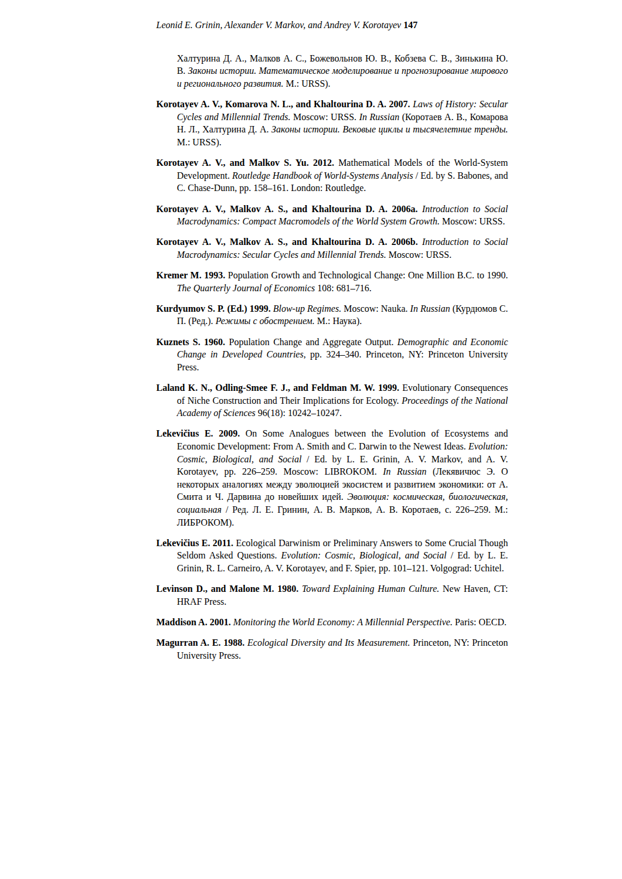Leonid E. Grinin, Alexander V. Markov, and Andrey V. Korotayev 147
Халтурина Д. А., Малков А. С., Божевольнов Ю. В., Кобзева С. В., Зинькина Ю. В. Законы истории. Математическое моделирование и прогнозирование мирового и регионального развития. М.: URSS).
Korotayev A. V., Komarova N. L., and Khaltourina D. A. 2007. Laws of History: Secular Cycles and Millennial Trends. Moscow: URSS. In Russian (Коротаев А. В., Комарова Н. Л., Халтурина Д. А. Законы истории. Вековые циклы и тысячелетние тренды. М.: URSS).
Korotayev A. V., and Malkov S. Yu. 2012. Mathematical Models of the World-System Development. Routledge Handbook of World-Systems Analysis / Ed. by S. Babones, and C. Chase-Dunn, pp. 158–161. London: Routledge.
Korotayev A. V., Malkov A. S., and Khaltourina D. A. 2006a. Introduction to Social Macrodynamics: Compact Macromodels of the World System Growth. Moscow: URSS.
Korotayev A. V., Malkov A. S., and Khaltourina D. A. 2006b. Introduction to Social Macrodynamics: Secular Cycles and Millennial Trends. Moscow: URSS.
Kremer M. 1993. Population Growth and Technological Change: One Million B.C. to 1990. The Quarterly Journal of Economics 108: 681–716.
Kurdyumov S. P. (Ed.) 1999. Blow-up Regimes. Moscow: Nauka. In Russian (Курдюмов С. П. (Ред.). Режимы с обострением. М.: Наука).
Kuznets S. 1960. Population Change and Aggregate Output. Demographic and Economic Change in Developed Countries, pp. 324–340. Princeton, NY: Princeton University Press.
Laland K. N., Odling-Smee F. J., and Feldman M. W. 1999. Evolutionary Consequences of Niche Construction and Their Implications for Ecology. Proceedings of the National Academy of Sciences 96(18): 10242–10247.
Lekevičius E. 2009. On Some Analogues between the Evolution of Ecosystems and Economic Development: From A. Smith and C. Darwin to the Newest Ideas. Evolution: Cosmic, Biological, and Social / Ed. by L. E. Grinin, A. V. Markov, and A. V. Korotayev, pp. 226–259. Moscow: LIBROKOM. In Russian (Лекявичюс Э. О некоторых аналогиях между эволюцией экосистем и развитием экономики: от А. Смита и Ч. Дарвина до новейших идей. Эволюция: космическая, биологическая, социальная / Ред. Л. Е. Гринин, А. В. Марков, А. В. Коротаев, с. 226–259. М.: ЛИБРОКОМ).
Lekevičius E. 2011. Ecological Darwinism or Preliminary Answers to Some Crucial Though Seldom Asked Questions. Evolution: Cosmic, Biological, and Social / Ed. by L. E. Grinin, R. L. Carneiro, A. V. Korotayev, and F. Spier, pp. 101–121. Volgograd: Uchitel.
Levinson D., and Malone M. 1980. Toward Explaining Human Culture. New Haven, CT: HRAF Press.
Maddison A. 2001. Monitoring the World Economy: A Millennial Perspective. Paris: OECD.
Magurran A. E. 1988. Ecological Diversity and Its Measurement. Princeton, NY: Princeton University Press.